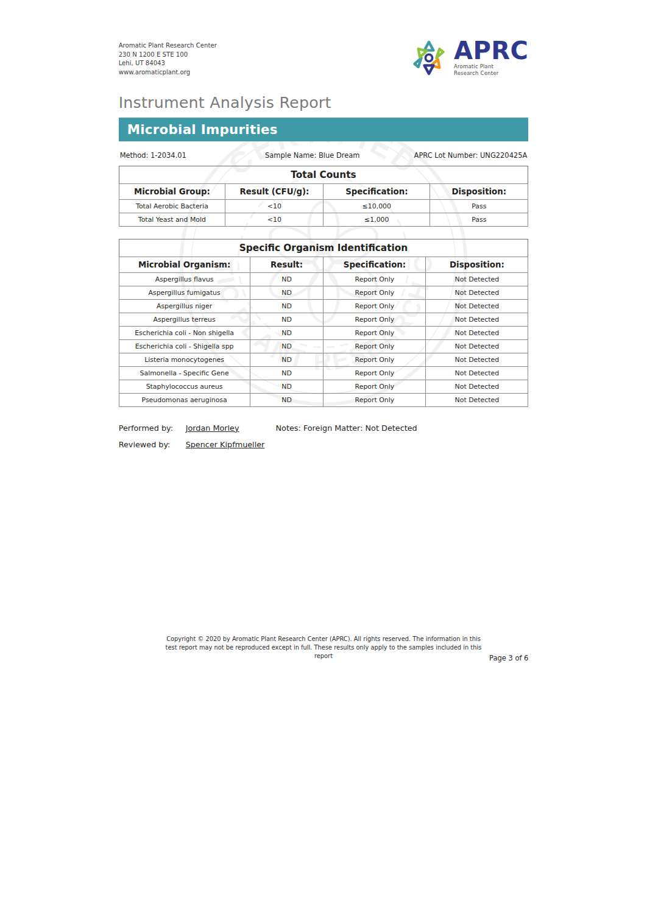CERTIFIED AROMATIC PLANT RESEARCH CENTER
Aromatic Plant Research Center
230 N 1200 E STE 100
Lehi, UT 84043
www.aromaticplant.org
APRC
Aromatic Plant
Research Center
Instrument Analysis Report
Microbial Impurities
Method: 1-2034.01 Sample Name: Blue Dream APRC Lot Number: UNG220425A
Total Counts
| Microbial Group: | Result (CFU/g): | Specification: | Disposition: |
| --- | --- | --- | --- |
| Total Aerobic Bacteria | <10 | ≤10,000 | Pass |
| Total Yeast and Mold | <10 | ≤1,000 | Pass |
Specific Organism Identification
| Microbial Organism: | Result: | Specification: | Disposition: |
| --- | --- | --- | --- |
| Aspergillus flavus | ND | Report Only | Not Detected |
| Aspergillus fumigatus | ND | Report Only | Not Detected |
| Aspergillus niger | ND | Report Only | Not Detected |
| Aspergillus terreus | ND | Report Only | Not Detected |
| Escherichia coli - Non shigella | ND | Report Only | Not Detected |
| Escherichia coli - Shigella spp | ND | Report Only | Not Detected |
| Listeria monocytogenes | ND | Report Only | Not Detected |
| Salmonella - Specific Gene | ND | Report Only | Not Detected |
| Staphylococcus aureus | ND | Report Only | Not Detected |
| Pseudomonas aeruginosa | ND | Report Only | Not Detected |
Performed by: Jordan Morley Notes: Foreign Matter: Not Detected
Reviewed by: Spencer Kipfmueller
Copyright © 2020 by Aromatic Plant Research Center (APRC). All rights reserved. The information in this test report may not be reproduced except in full. These results only apply to the samples included in this report
Page 3 of 6